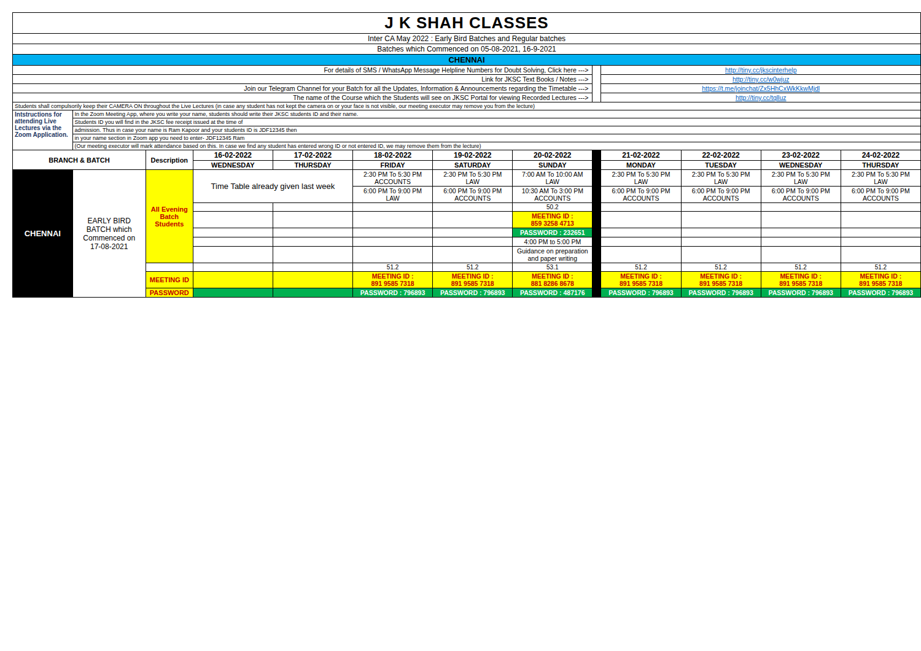| J K SHAH CLASSES |
| Inter CA May 2022 : Early Bird Batches and Regular batches |
| Batches which Commenced on 05-08-2021, 16-9-2021 |
| CHENNAI |
| For details of SMS / WhatsApp Message Helpline Numbers for Doubt Solving, Click here ---> | | http://tiny.cc/jkscinterhelp |
| Link for JKSC Text Books / Notes ---> | | http://tiny.cc/w0wjuz |
| Join our Telegram Channel for your Batch for all the Updates, Information & Announcements regarding the Timetable ---> | | https://t.me/joinchat/Zx5HhCxWkKkwMjdl |
| The name of the Course which the Students will see on JKSC Portal for viewing Recorded Lectures ---> | | http://tiny.cc/tqlluz |
| Students shall compulsorily keep their CAMERA ON throughout the Live Lectures (in case any student has not kept the camera on or your face is not visible, our meeting executor may remove you from the lecture) |
| Intstructions for attending Live Lectures via the Zoom Application. | In the Zoom Meeting App, where you write your name, students should write their JKSC students ID and their name. |
| Students ID you will find in the JKSC fee receipt issued at the time of |
| admission. Thus in case your name is Ram Kapoor and your students ID is JDF12345 then |
| in your name section in Zoom app you need to enter- JDF12345 Ram |
| (Our meeting executor will mark attendance based on this. In case we find any student has entered wrong ID or not entered ID, we may remove them from the lecture) |
| BRANCH & BATCH | Description | 16-02-2022 | 17-02-2022 | 18-02-2022 | 19-02-2022 | 20-02-2022 | | 21-02-2022 | 22-02-2022 | 23-02-2022 | 24-02-2022 |
| WEDNESDAY | THURSDAY | FRIDAY | SATURDAY | SUNDAY | | MONDAY | TUESDAY | WEDNESDAY | THURSDAY |
| CHENNAI | EARLY BIRD BATCH which Commenced on 17-08-2021 | All Evening Batch Students | Time Table already given last week | 2:30 PM To 5:30 PM ACCOUNTS | 2:30 PM To 5:30 PM LAW | 7:00 AM To 10:00 AM LAW | | 2:30 PM To 5:30 PM LAW | 2:30 PM To 5:30 PM LAW | 2:30 PM To 5:30 PM LAW | 2:30 PM To 5:30 PM LAW |
| 6:00 PM To 9:00 PM LAW | 6:00 PM To 9:00 PM ACCOUNTS | 10:30 AM To 3:00 PM ACCOUNTS | | 6:00 PM To 9:00 PM ACCOUNTS | 6:00 PM To 9:00 PM ACCOUNTS | 6:00 PM To 9:00 PM ACCOUNTS | 6:00 PM To 9:00 PM ACCOUNTS |
| | | | | 50.2 | | | | | |
| | | | | MEETING ID : 859 3258 4713 | | | | | |
| | | | | PASSWORD : 232651 | | | | | |
| | | | | 4:00 PM to 5:00 PM | | | | | |
| | | | | Guidance on preparation and paper writing | | | | | |
| | | | 51.2 | 51.2 | 53.1 | | 51.2 | 51.2 | 51.2 | 51.2 |
| MEETING ID | | | MEETING ID : 891 9585 7318 | MEETING ID : 891 9585 7318 | MEETING ID : 881 8286 8678 | | MEETING ID : 891 9585 7318 | MEETING ID : 891 9585 7318 | MEETING ID : 891 9585 7318 | MEETING ID : 891 9585 7318 |
| PASSWORD | | | PASSWORD : 796893 | PASSWORD : 796893 | PASSWORD : 487176 | | PASSWORD : 796893 | PASSWORD : 796893 | PASSWORD : 796893 | PASSWORD : 796893 |